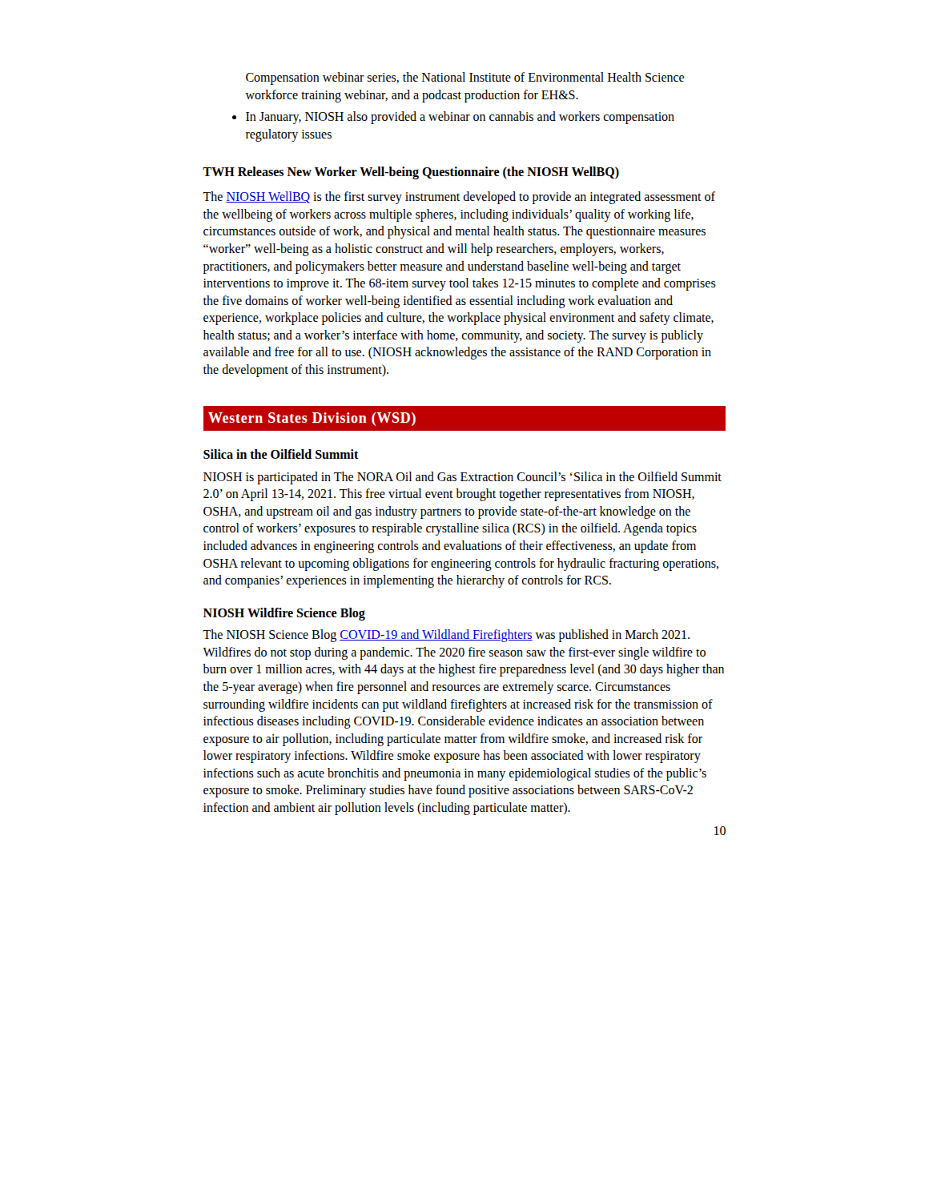Compensation webinar series, the National Institute of Environmental Health Science workforce training webinar, and a podcast production for EH&S.
In January, NIOSH also provided a webinar on cannabis and workers compensation regulatory issues
TWH Releases New Worker Well-being Questionnaire (the NIOSH WellBQ)
The NIOSH WellBQ is the first survey instrument developed to provide an integrated assessment of the wellbeing of workers across multiple spheres, including individuals’ quality of working life, circumstances outside of work, and physical and mental health status. The questionnaire measures “worker” well-being as a holistic construct and will help researchers, employers, workers, practitioners, and policymakers better measure and understand baseline well-being and target interventions to improve it. The 68-item survey tool takes 12-15 minutes to complete and comprises the five domains of worker well-being identified as essential including work evaluation and experience, workplace policies and culture, the workplace physical environment and safety climate, health status; and a worker’s interface with home, community, and society. The survey is publicly available and free for all to use. (NIOSH acknowledges the assistance of the RAND Corporation in the development of this instrument).
Western States Division (WSD)
Silica in the Oilfield Summit
NIOSH is participated in The NORA Oil and Gas Extraction Council’s ‘Silica in the Oilfield Summit 2.0’ on April 13-14, 2021. This free virtual event brought together representatives from NIOSH, OSHA, and upstream oil and gas industry partners to provide state-of-the-art knowledge on the control of workers’ exposures to respirable crystalline silica (RCS) in the oilfield. Agenda topics included advances in engineering controls and evaluations of their effectiveness, an update from OSHA relevant to upcoming obligations for engineering controls for hydraulic fracturing operations, and companies’ experiences in implementing the hierarchy of controls for RCS.
NIOSH Wildfire Science Blog
The NIOSH Science Blog COVID-19 and Wildland Firefighters was published in March 2021. Wildfires do not stop during a pandemic. The 2020 fire season saw the first-ever single wildfire to burn over 1 million acres, with 44 days at the highest fire preparedness level (and 30 days higher than the 5-year average) when fire personnel and resources are extremely scarce. Circumstances surrounding wildfire incidents can put wildland firefighters at increased risk for the transmission of infectious diseases including COVID-19. Considerable evidence indicates an association between exposure to air pollution, including particulate matter from wildfire smoke, and increased risk for lower respiratory infections. Wildfire smoke exposure has been associated with lower respiratory infections such as acute bronchitis and pneumonia in many epidemiological studies of the public’s exposure to smoke. Preliminary studies have found positive associations between SARS-CoV-2 infection and ambient air pollution levels (including particulate matter).
10